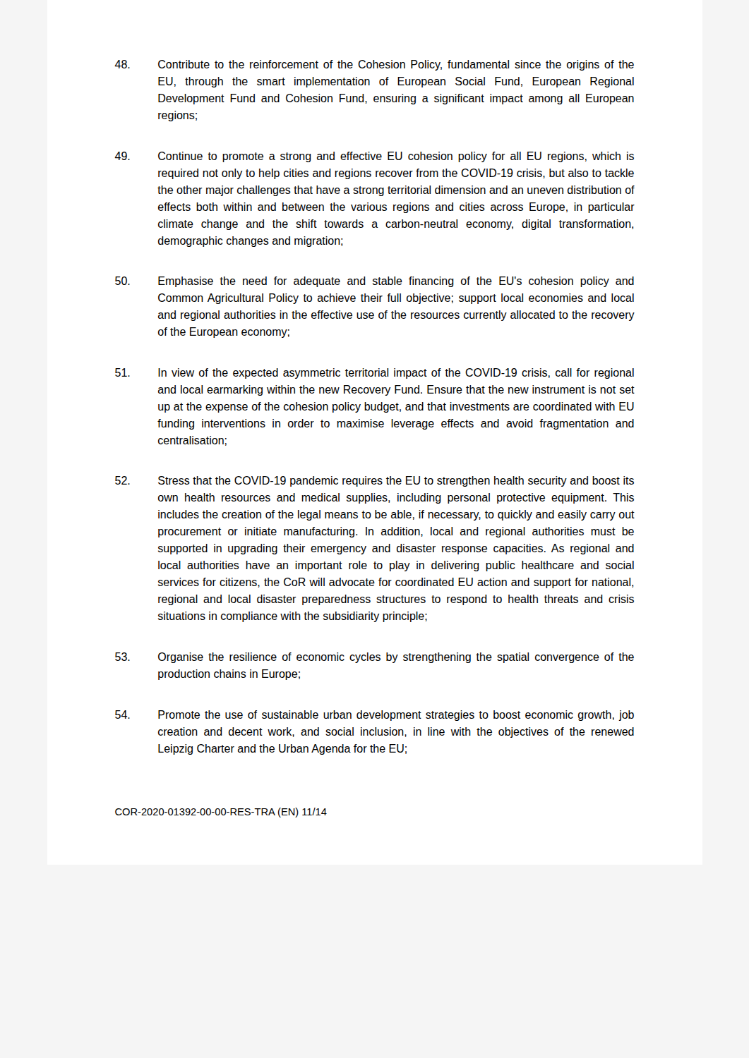48. Contribute to the reinforcement of the Cohesion Policy, fundamental since the origins of the EU, through the smart implementation of European Social Fund, European Regional Development Fund and Cohesion Fund, ensuring a significant impact among all European regions;
49. Continue to promote a strong and effective EU cohesion policy for all EU regions, which is required not only to help cities and regions recover from the COVID-19 crisis, but also to tackle the other major challenges that have a strong territorial dimension and an uneven distribution of effects both within and between the various regions and cities across Europe, in particular climate change and the shift towards a carbon-neutral economy, digital transformation, demographic changes and migration;
50. Emphasise the need for adequate and stable financing of the EU's cohesion policy and Common Agricultural Policy to achieve their full objective; support local economies and local and regional authorities in the effective use of the resources currently allocated to the recovery of the European economy;
51. In view of the expected asymmetric territorial impact of the COVID-19 crisis, call for regional and local earmarking within the new Recovery Fund. Ensure that the new instrument is not set up at the expense of the cohesion policy budget, and that investments are coordinated with EU funding interventions in order to maximise leverage effects and avoid fragmentation and centralisation;
52. Stress that the COVID-19 pandemic requires the EU to strengthen health security and boost its own health resources and medical supplies, including personal protective equipment. This includes the creation of the legal means to be able, if necessary, to quickly and easily carry out procurement or initiate manufacturing. In addition, local and regional authorities must be supported in upgrading their emergency and disaster response capacities. As regional and local authorities have an important role to play in delivering public healthcare and social services for citizens, the CoR will advocate for coordinated EU action and support for national, regional and local disaster preparedness structures to respond to health threats and crisis situations in compliance with the subsidiarity principle;
53. Organise the resilience of economic cycles by strengthening the spatial convergence of the production chains in Europe;
54. Promote the use of sustainable urban development strategies to boost economic growth, job creation and decent work, and social inclusion, in line with the objectives of the renewed Leipzig Charter and the Urban Agenda for the EU;
COR-2020-01392-00-00-RES-TRA (EN) 11/14